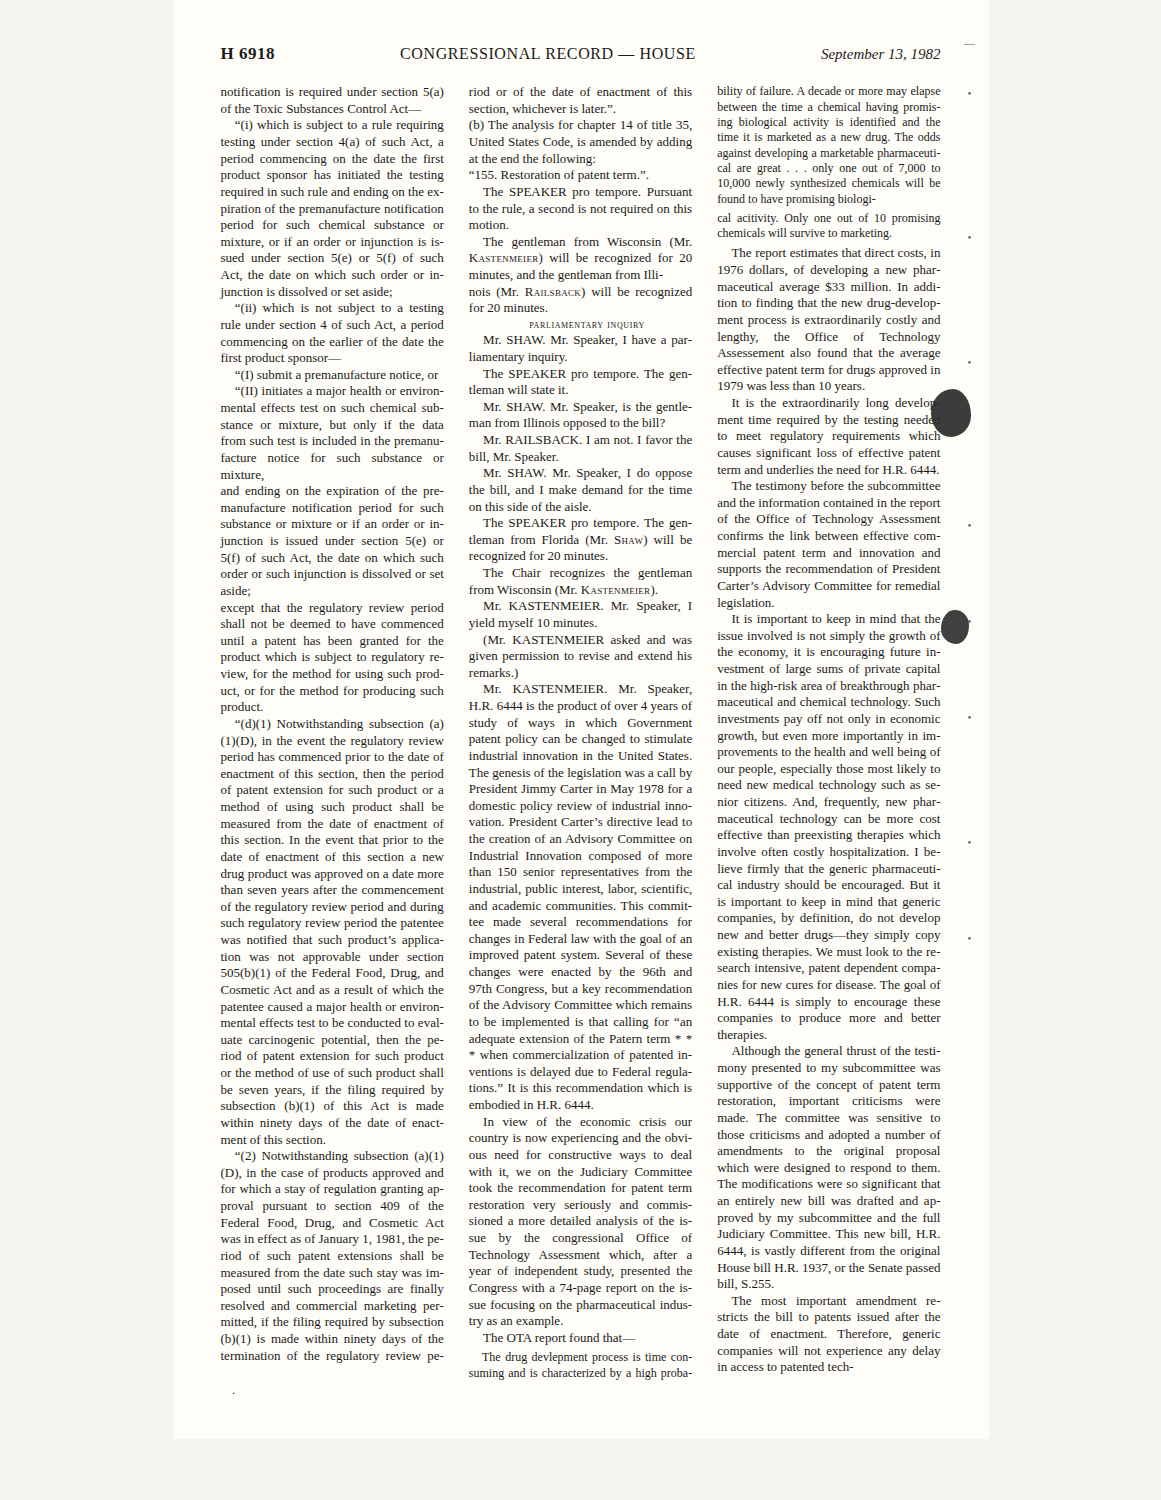H 6918
CONGRESSIONAL RECORD — HOUSE
September 13, 1982
notification is required under section 5(a) of the Toxic Substances Control Act—
“(i) which is subject to a rule requiring testing under section 4(a) of such Act, a period commencing on the date the first product sponsor has initiated the testing required in such rule and ending on the expiration of the premanufacture notification period for such chemical substance or mixture, or if an order or injunction is issued under section 5(e) or 5(f) of such Act, the date on which such order or injunction is dissolved or set aside;
“(ii) which is not subject to a testing rule under section 4 of such Act, a period commencing on the earlier of the date the first product sponsor—
“(I) submit a premanufacture notice, or
“(II) initiates a major health or environmental effects test on such chemical substance or mixture, but only if the data from such test is included in the premanufacture notice for such substance or mixture,
and ending on the expiration of the premanufacture notification period for such substance or mixture or if an order or injunction is issued under section 5(e) or 5(f) of such Act, the date on which such order or such injunction is dissolved or set aside;
except that the regulatory review period shall not be deemed to have commenced until a patent has been granted for the product which is subject to regulatory review, for the method for using such product, or for the method for producing such product.
“(d)(1) Notwithstanding subsection (a)(1)(D), in the event the regulatory review period has commenced prior to the date of enactment of this section, then the period of patent extension for such product or a method of using such product shall be measured from the date of enactment of this section. In the event that prior to the date of enactment of this section a new drug product was approved on a date more than seven years after the commencement of the regulatory review period and during such regulatory review period the patentee was notified that such product’s application was not approvable under section 505(b)(1) of the Federal Food, Drug, and Cosmetic Act and as a result of which the patentee caused a major health or environmental effects test to be conducted to evaluate carcinogenic potential, then the period of patent extension for such product or the method of use of such product shall be seven years, if the filing required by subsection (b)(1) of this Act is made within ninety days of the date of enactment of this section.
“(2) Notwithstanding subsection (a)(1)(D), in the case of products approved and for which a stay of regulation granting approval pursuant to section 409 of the Federal Food, Drug, and Cosmetic Act was in effect as of January 1, 1981, the period of such patent extensions shall be measured from the date such stay was imposed until such proceedings are finally resolved and commercial marketing permitted, if the filing required by subsection (b)(1) is made within ninety days of the termination of the regulatory review period or of the date of enactment of this section, whichever is later.”.
(b) The analysis for chapter 14 of title 35, United States Code, is amended by adding at the end the following:
“155. Restoration of patent term.”.
The SPEAKER pro tempore. Pursuant to the rule, a second is not required on this motion.
The gentleman from Wisconsin (Mr. Kastenmeier) will be recognized for 20 minutes, and the gentleman from Illi-
nois (Mr. Railsback) will be recognized for 20 minutes.
parliamentary inquiry
Mr. SHAW. Mr. Speaker, I have a parliamentary inquiry.
The SPEAKER pro tempore. The gentleman will state it.
Mr. SHAW. Mr. Speaker, is the gentleman from Illinois opposed to the bill?
Mr. RAILSBACK. I am not. I favor the bill, Mr. Speaker.
Mr. SHAW. Mr. Speaker, I do oppose the bill, and I make demand for the time on this side of the aisle.
The SPEAKER pro tempore. The gentleman from Florida (Mr. Shaw) will be recognized for 20 minutes.
The Chair recognizes the gentleman from Wisconsin (Mr. Kastenmeier).
Mr. KASTENMEIER. Mr. Speaker, I yield myself 10 minutes.
(Mr. KASTENMEIER asked and was given permission to revise and extend his remarks.)
Mr. KASTENMEIER. Mr. Speaker, H.R. 6444 is the product of over 4 years of study of ways in which Government patent policy can be changed to stimulate industrial innovation in the United States. The genesis of the legislation was a call by President Jimmy Carter in May 1978 for a domestic policy review of industrial innovation. President Carter’s directive lead to the creation of an Advisory Committee on Industrial Innovation composed of more than 150 senior representatives from the industrial, public interest, labor, scientific, and academic communities. This committee made several recommendations for changes in Federal law with the goal of an improved patent system. Several of these changes were enacted by the 96th and 97th Congress, but a key recommendation of the Advisory Committee which remains to be implemented is that calling for “an adequate extension of the Patern term * * * when commercialization of patented inventions is delayed due to Federal regulations.” It is this recommendation which is embodied in H.R. 6444.
In view of the economic crisis our country is now experiencing and the obvious need for constructive ways to deal with it, we on the Judiciary Committee took the recommendation for patent term restoration very seriously and commissioned a more detailed analysis of the issue by the congressional Office of Technology Assessment which, after a year of independent study, presented the Congress with a 74-page report on the issue focusing on the pharmaceutical industry as an example.
The OTA report found that—
The drug devlepment process is time consuming and is characterized by a high probability of failure. A decade or more may elapse between the time a chemical having promising biological activity is identified and the time it is marketed as a new drug. The odds against developing a marketable pharmaceutical are great . . . only one out of 7,000 to 10,000 newly synthesized chemicals will be found to have promising biologi-
cal acitivity. Only one out of 10 promising chemicals will survive to marketing.
The report estimates that direct costs, in 1976 dollars, of developing a new pharmaceutical average $33 million. In addition to finding that the new drug-development process is extraordinarily costly and lengthy, the Office of Technology Assessement also found that the average effective patent term for drugs approved in 1979 was less than 10 years.
It is the extraordinarily long development time required by the testing needed to meet regulatory requirements which causes significant loss of effective patent term and underlies the need for H.R. 6444.
The testimony before the subcommittee and the information contained in the report of the Office of Technology Assessment confirms the link between effective commercial patent term and innovation and supports the recommendation of President Carter’s Advisory Committee for remedial legislation.
It is important to keep in mind that the issue involved is not simply the growth of the economy, it is encouraging future investment of large sums of private capital in the high-risk area of breakthrough pharmaceutical and chemical technology. Such investments pay off not only in economic growth, but even more importantly in improvements to the health and well being of our people, especially those most likely to need new medical technology such as senior citizens. And, frequently, new pharmaceutical technology can be more cost effective than preexisting therapies which involve often costly hospitalization. I believe firmly that the generic pharmaceutical industry should be encouraged. But it is important to keep in mind that generic companies, by definition, do not develop new and better drugs—they simply copy existing therapies. We must look to the research intensive, patent dependent companies for new cures for disease. The goal of H.R. 6444 is simply to encourage these companies to produce more and better therapies.
Although the general thrust of the testimony presented to my subcommittee was supportive of the concept of patent term restoration, important criticisms were made. The committee was sensitive to those criticisms and adopted a number of amendments to the original proposal which were designed to respond to them. The modifications were so significant that an entirely new bill was drafted and approved by my subcommittee and the full Judiciary Committee. This new bill, H.R. 6444, is vastly different from the original House bill H.R. 1937, or the Senate passed bill, S.255.
The most important amendment restricts the bill to patents issued after the date of enactment. Therefore, generic companies will not experience any delay in access to patented tech-
—
•
•
•
•
•
•
•
•
.